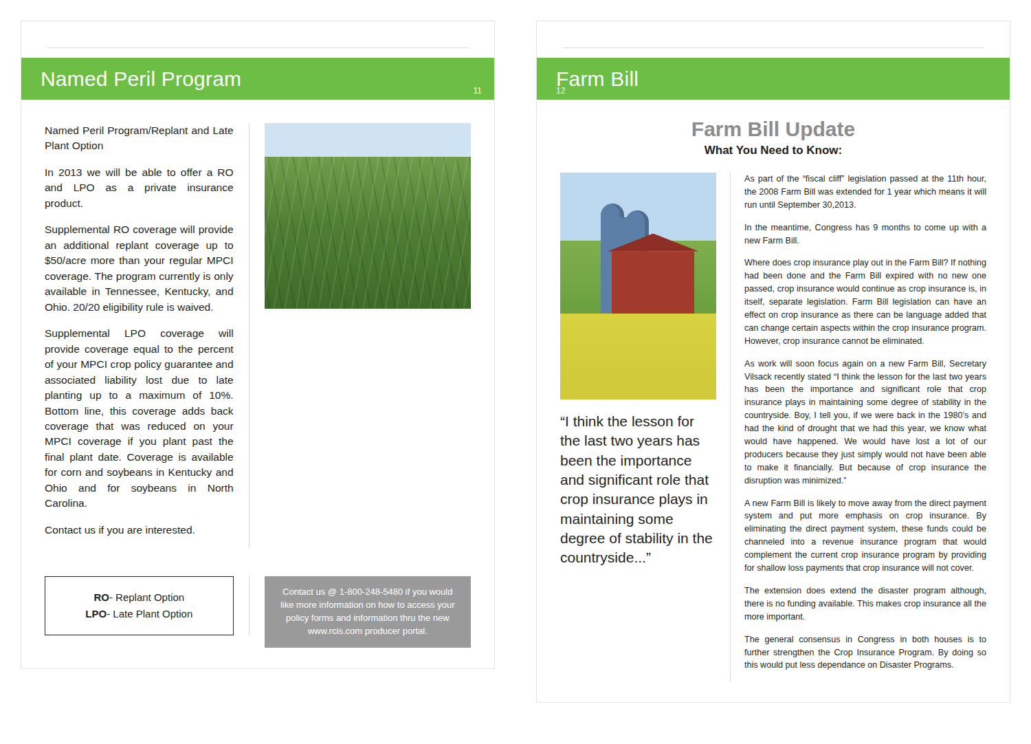Named Peril Program
11
Named Peril Program/Replant and Late Plant Option
In 2013 we will be able to offer a RO and LPO as a private insurance product.
Supplemental RO coverage will provide an additional replant coverage up to $50/acre more than your regular MPCI coverage. The program currently is only available in Tennessee, Kentucky, and Ohio. 20/20 eligibility rule is waived.
Supplemental LPO coverage will provide coverage equal to the percent of your MPCI crop policy guarantee and associated liability lost due to late planting up to a maximum of 10%. Bottom line, this coverage adds back coverage that was reduced on your MPCI coverage if you plant past the final plant date. Coverage is available for corn and soybeans in Kentucky and Ohio and for soybeans in North Carolina.
Contact us if you are interested.
RO- Replant Option
LPO- Late Plant Option
Contact us @ 1-800-248-5480 if you would like more information on how to access your policy forms and information thru the new www.rcis.com producer portal.
Farm Bill
12
Farm Bill Update
What You Need to Know:
“I think the lesson for the last two years has been the importance and significant role that crop insurance plays in maintaining some degree of stability in the countryside...”
As part of the “fiscal cliff” legislation passed at the 11th hour, the 2008 Farm Bill was extended for 1 year which means it will run until September 30,2013.
In the meantime, Congress has 9 months to come up with a new Farm Bill.
Where does crop insurance play out in the Farm Bill? If nothing had been done and the Farm Bill expired with no new one passed, crop insurance would continue as crop insurance is, in itself, separate legislation. Farm Bill legislation can have an effect on crop insurance as there can be language added that can change certain aspects within the crop insurance program. However, crop insurance cannot be eliminated.
As work will soon focus again on a new Farm Bill, Secretary Vilsack recently stated “I think the lesson for the last two years has been the importance and significant role that crop insurance plays in maintaining some degree of stability in the countryside. Boy, I tell you, if we were back in the 1980’s and had the kind of drought that we had this year, we know what would have happened. We would have lost a lot of our producers because they just simply would not have been able to make it financially. But because of crop insurance the disruption was minimized.”
A new Farm Bill is likely to move away from the direct payment system and put more emphasis on crop insurance. By eliminating the direct payment system, these funds could be channeled into a revenue insurance program that would complement the current crop insurance program by providing for shallow loss payments that crop insurance will not cover.
The extension does extend the disaster program although, there is no funding available. This makes crop insurance all the more important.
The general consensus in Congress in both houses is to further strengthen the Crop Insurance Program. By doing so this would put less dependance on Disaster Programs.